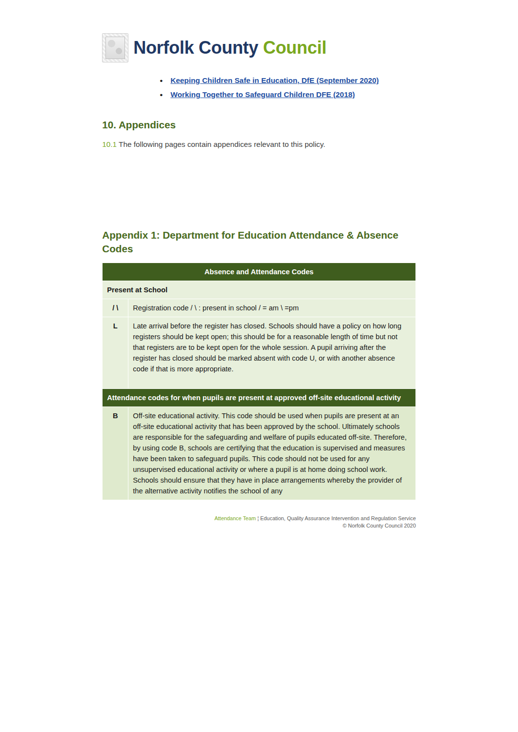Norfolk County Council
Keeping Children Safe in Education, DfE (September 2020)
Working Together to Safeguard Children DFE (2018)
10. Appendices
10.1 The following pages contain appendices relevant to this policy.
Appendix 1: Department for Education Attendance & Absence Codes
| Absence and Attendance Codes |
| Present at School |
| / \ | Registration code / \ : present in school / = am \ =pm |
| L | Late arrival before the register has closed. Schools should have a policy on how long registers should be kept open; this should be for a reasonable length of time but not that registers are to be kept open for the whole session. A pupil arriving after the register has closed should be marked absent with code U, or with another absence code if that is more appropriate. |
| Attendance codes for when pupils are present at approved off-site educational activity |
| B | Off-site educational activity. This code should be used when pupils are present at an off-site educational activity that has been approved by the school. Ultimately schools are responsible for the safeguarding and welfare of pupils educated off-site. Therefore, by using code B, schools are certifying that the education is supervised and measures have been taken to safeguard pupils. This code should not be used for any unsupervised educational activity or where a pupil is at home doing school work. Schools should ensure that they have in place arrangements whereby the provider of the alternative activity notifies the school of any |
Attendance Team ¦ Education, Quality Assurance Intervention and Regulation Service
© Norfolk County Council 2020